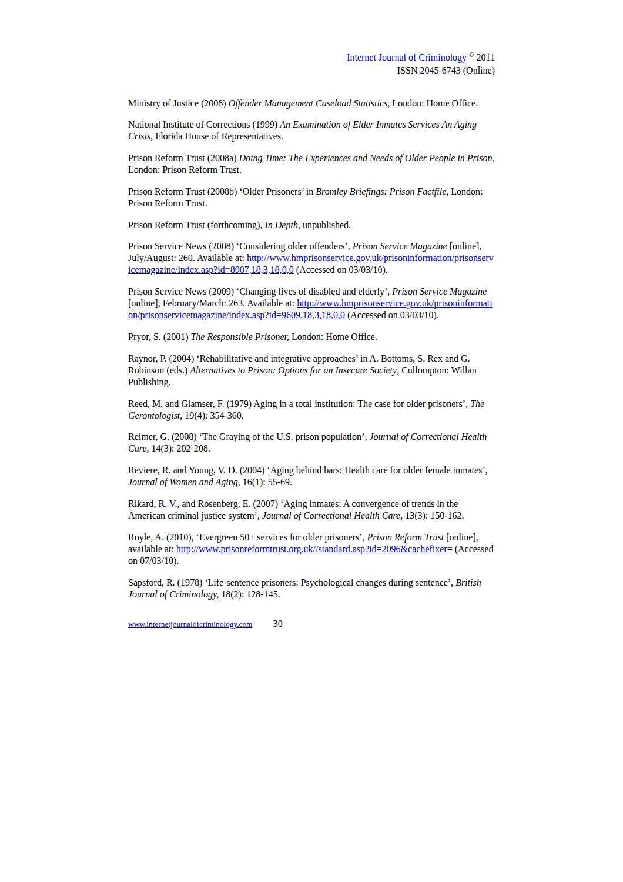Internet Journal of Criminology © 2011
ISSN 2045-6743 (Online)
Ministry of Justice (2008) Offender Management Caseload Statistics, London: Home Office.
National Institute of Corrections (1999) An Examination of Elder Inmates Services An Aging Crisis, Florida House of Representatives.
Prison Reform Trust (2008a) Doing Time: The Experiences and Needs of Older People in Prison, London: Prison Reform Trust.
Prison Reform Trust (2008b) ‘Older Prisoners’ in Bromley Briefings: Prison Factfile, London: Prison Reform Trust.
Prison Reform Trust (forthcoming), In Depth, unpublished.
Prison Service News (2008) ‘Considering older offenders’, Prison Service Magazine [online], July/August: 260. Available at: http://www.hmprisonservice.gov.uk/prisoninformation/prisonservicemagazine/index.asp?id=8907,18,3,18,0,0 (Accessed on 03/03/10).
Prison Service News (2009) ‘Changing lives of disabled and elderly’, Prison Service Magazine [online], February/March: 263. Available at: http://www.hmprisonservice.gov.uk/prisoninformation/prisonservicemagazine/index.asp?id=9609,18,3,18,0,0 (Accessed on 03/03/10).
Pryor, S. (2001) The Responsible Prisoner, London: Home Office.
Raynor, P. (2004) ‘Rehabilitative and integrative approaches’ in A. Bottoms, S. Rex and G. Robinson (eds.) Alternatives to Prison: Options for an Insecure Society, Cullompton: Willan Publishing.
Reed, M. and Glamser, F. (1979) Aging in a total institution: The case for older prisoners’, The Gerontologist, 19(4): 354-360.
Reimer, G. (2008) ‘The Graying of the U.S. prison population’, Journal of Correctional Health Care, 14(3): 202-208.
Reviere, R. and Young, V. D. (2004) ‘Aging behind bars: Health care for older female inmates’, Journal of Women and Aging, 16(1): 55-69.
Rikard, R. V., and Rosenberg, E. (2007) ‘Aging inmates: A convergence of trends in the American criminal justice system’, Journal of Correctional Health Care, 13(3): 150-162.
Royle, A. (2010), ‘Evergreen 50+ services for older prisoners’, Prison Reform Trust [online], available at: http://www.prisonreformtrust.org.uk//standard.asp?id=2096&cachefixer= (Accessed on 07/03/10).
Sapsford, R. (1978) ‘Life-sentence prisoners: Psychological changes during sentence’, British Journal of Criminology, 18(2): 128-145.
www.internetjournalofcriminology.com 30